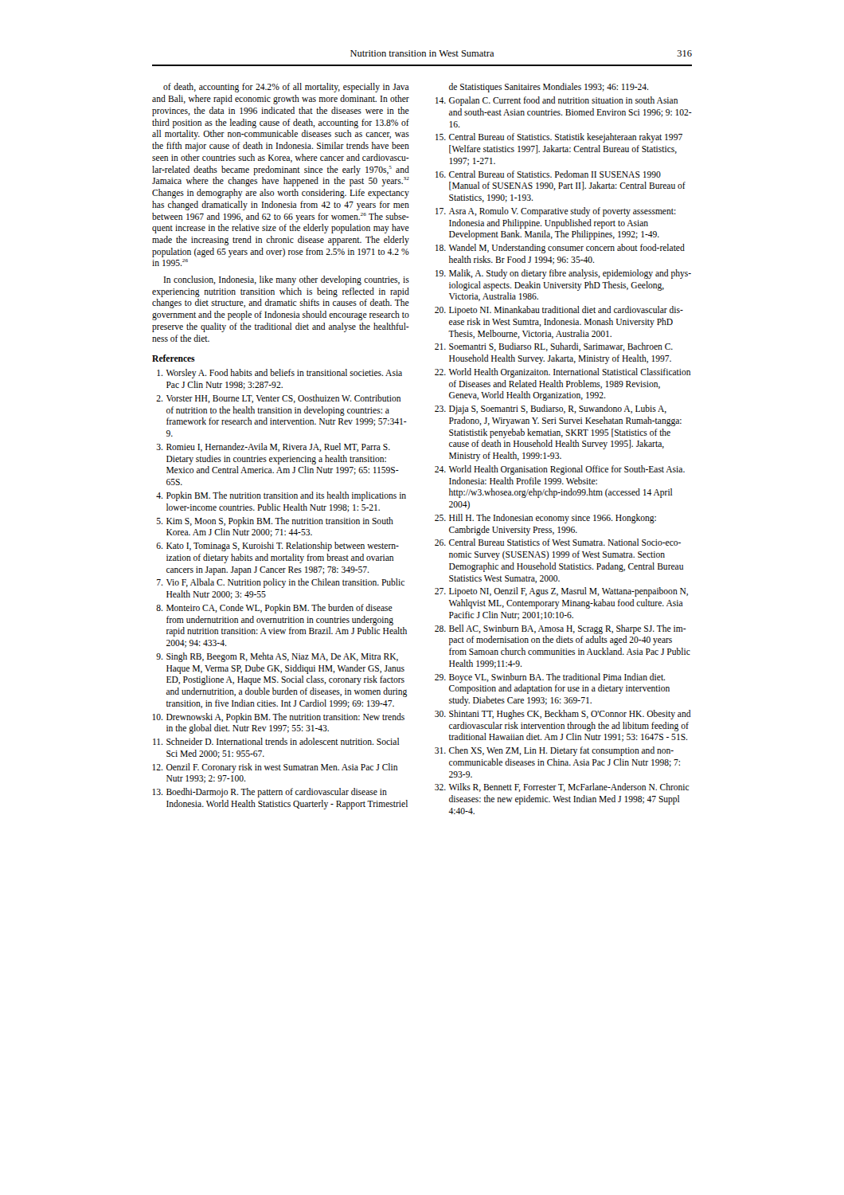Nutrition transition in West Sumatra 316
of death, accounting for 24.2% of all mortality, especially in Java and Bali, where rapid economic growth was more dominant. In other provinces, the data in 1996 indicated that the diseases were in the third position as the leading cause of death, accounting for 13.8% of all mortality. Other non-communicable diseases such as cancer, was the fifth major cause of death in Indonesia. Similar trends have been seen in other countries such as Korea, where cancer and cardiovascular-related deaths became predominant since the early 1970s,5 and Jamaica where the changes have happened in the past 50 years.32 Changes in demography are also worth considering. Life expectancy has changed dramatically in Indonesia from 42 to 47 years for men between 1967 and 1996, and 62 to 66 years for women.26 The subsequent increase in the relative size of the elderly population may have made the increasing trend in chronic disease apparent. The elderly population (aged 65 years and over) rose from 2.5% in 1971 to 4.2 % in 1995.26
In conclusion, Indonesia, like many other developing countries, is experiencing nutrition transition which is being reflected in rapid changes to diet structure, and dramatic shifts in causes of death. The government and the people of Indonesia should encourage research to preserve the quality of the traditional diet and analyse the healthfulness of the diet.
References
Worsley A. Food habits and beliefs in transitional societies. Asia Pac J Clin Nutr 1998; 3:287-92.
Vorster HH, Bourne LT, Venter CS, Oosthuizen W. Contribution of nutrition to the health transition in developing countries: a framework for research and intervention. Nutr Rev 1999; 57:341-9.
Romieu I, Hernandez-Avila M, Rivera JA, Ruel MT, Parra S. Dietary studies in countries experiencing a health transition: Mexico and Central America. Am J Clin Nutr 1997; 65: 1159S-65S.
Popkin BM. The nutrition transition and its health implications in lower-income countries. Public Health Nutr 1998; 1: 5-21.
Kim S, Moon S, Popkin BM. The nutrition transition in South Korea. Am J Clin Nutr 2000; 71: 44-53.
Kato I, Tominaga S, Kuroishi T. Relationship between westernization of dietary habits and mortality from breast and ovarian cancers in Japan. Japan J Cancer Res 1987; 78: 349-57.
Vio F, Albala C. Nutrition policy in the Chilean transition. Public Health Nutr 2000; 3: 49-55
Monteiro CA, Conde WL, Popkin BM. The burden of disease from undernutrition and overnutrition in countries undergoing rapid nutrition transition: A view from Brazil. Am J Public Health 2004; 94: 433-4.
Singh RB, Beegom R, Mehta AS, Niaz MA, De AK, Mitra RK, Haque M, Verma SP, Dube GK, Siddiqui HM, Wander GS, Janus ED, Postiglione A, Haque MS. Social class, coronary risk factors and undernutrition, a double burden of diseases, in women during transition, in five Indian cities. Int J Cardiol 1999; 69: 139-47.
Drewnowski A, Popkin BM. The nutrition transition: New trends in the global diet. Nutr Rev 1997; 55: 31-43.
Schneider D. International trends in adolescent nutrition. Social Sci Med 2000; 51: 955-67.
Oenzil F. Coronary risk in west Sumatran Men. Asia Pac J Clin Nutr 1993; 2: 97-100.
Boedhi-Darmojo R. The pattern of cardiovascular disease in Indonesia. World Health Statistics Quarterly - Rapport Trimestriel de Statistiques Sanitaires Mondiales 1993; 46: 119-24.
Gopalan C. Current food and nutrition situation in south Asian and south-east Asian countries. Biomed Environ Sci 1996; 9: 102-16.
Central Bureau of Statistics. Statistik kesejahteraan rakyat 1997 [Welfare statistics 1997]. Jakarta: Central Bureau of Statistics, 1997; 1-271.
Central Bureau of Statistics. Pedoman II SUSENAS 1990 [Manual of SUSENAS 1990, Part II]. Jakarta: Central Bureau of Statistics, 1990; 1-193.
Asra A, Romulo V. Comparative study of poverty assessment: Indonesia and Philippine. Unpublished report to Asian Development Bank. Manila, The Philippines, 1992; 1-49.
Wandel M, Understanding consumer concern about food-related health risks. Br Food J 1994; 96: 35-40.
Malik, A. Study on dietary fibre analysis, epidemiology and physiological aspects. Deakin University PhD Thesis, Geelong, Victoria, Australia 1986.
Lipoeto NI. Minankabau traditional diet and cardiovascular disease risk in West Sumtra, Indonesia. Monash University PhD Thesis, Melbourne, Victoria, Australia 2001.
Soemantri S, Budiarso RL, Suhardi, Sarimawar, Bachroen C. Household Health Survey. Jakarta, Ministry of Health, 1997.
World Health Organizaiton. International Statistical Classification of Diseases and Related Health Problems, 1989 Revision, Geneva, World Health Organization, 1992.
Djaja S, Soemantri S, Budiarso, R, Suwandono A, Lubis A, Pradono, J, Wiryawan Y. Seri Survei Kesehatan Rumah-tangga: Statististik penyebab kematian, SKRT 1995 [Statistics of the cause of death in Household Health Survey 1995]. Jakarta, Ministry of Health, 1999:1-93.
World Health Organisation Regional Office for South-East Asia. Indonesia: Health Profile 1999. Website: http://w3.whosea.org/ehp/chp-indo99.htm (accessed 14 April 2004)
Hill H. The Indonesian economy since 1966. Hongkong: Cambrigde University Press, 1996.
Central Bureau Statistics of West Sumatra. National Socio-economic Survey (SUSENAS) 1999 of West Sumatra. Section Demographic and Household Statistics. Padang, Central Bureau Statistics West Sumatra, 2000.
Lipoeto NI, Oenzil F, Agus Z, Masrul M, Wattana-penpaiboon N, Wahlqvist ML, Contemporary Minang-kabau food culture. Asia Pacific J Clin Nutr; 2001;10:10-6.
Bell AC, Swinburn BA, Amosa H, Scragg R, Sharpe SJ. The impact of modernisation on the diets of adults aged 20-40 years from Samoan church communities in Auckland. Asia Pac J Public Health 1999;11:4-9.
Boyce VL, Swinburn BA. The traditional Pima Indian diet. Composition and adaptation for use in a dietary intervention study. Diabetes Care 1993; 16: 369-71.
Shintani TT, Hughes CK, Beckham S, O'Connor HK. Obesity and cardiovascular risk intervention through the ad libitum feeding of traditional Hawaiian diet. Am J Clin Nutr 1991; 53: 1647S - 51S.
Chen XS, Wen ZM, Lin H. Dietary fat consumption and non-communicable diseases in China. Asia Pac J Clin Nutr 1998; 7: 293-9.
Wilks R, Bennett F, Forrester T, McFarlane-Anderson N. Chronic diseases: the new epidemic. West Indian Med J 1998; 47 Suppl 4:40-4.